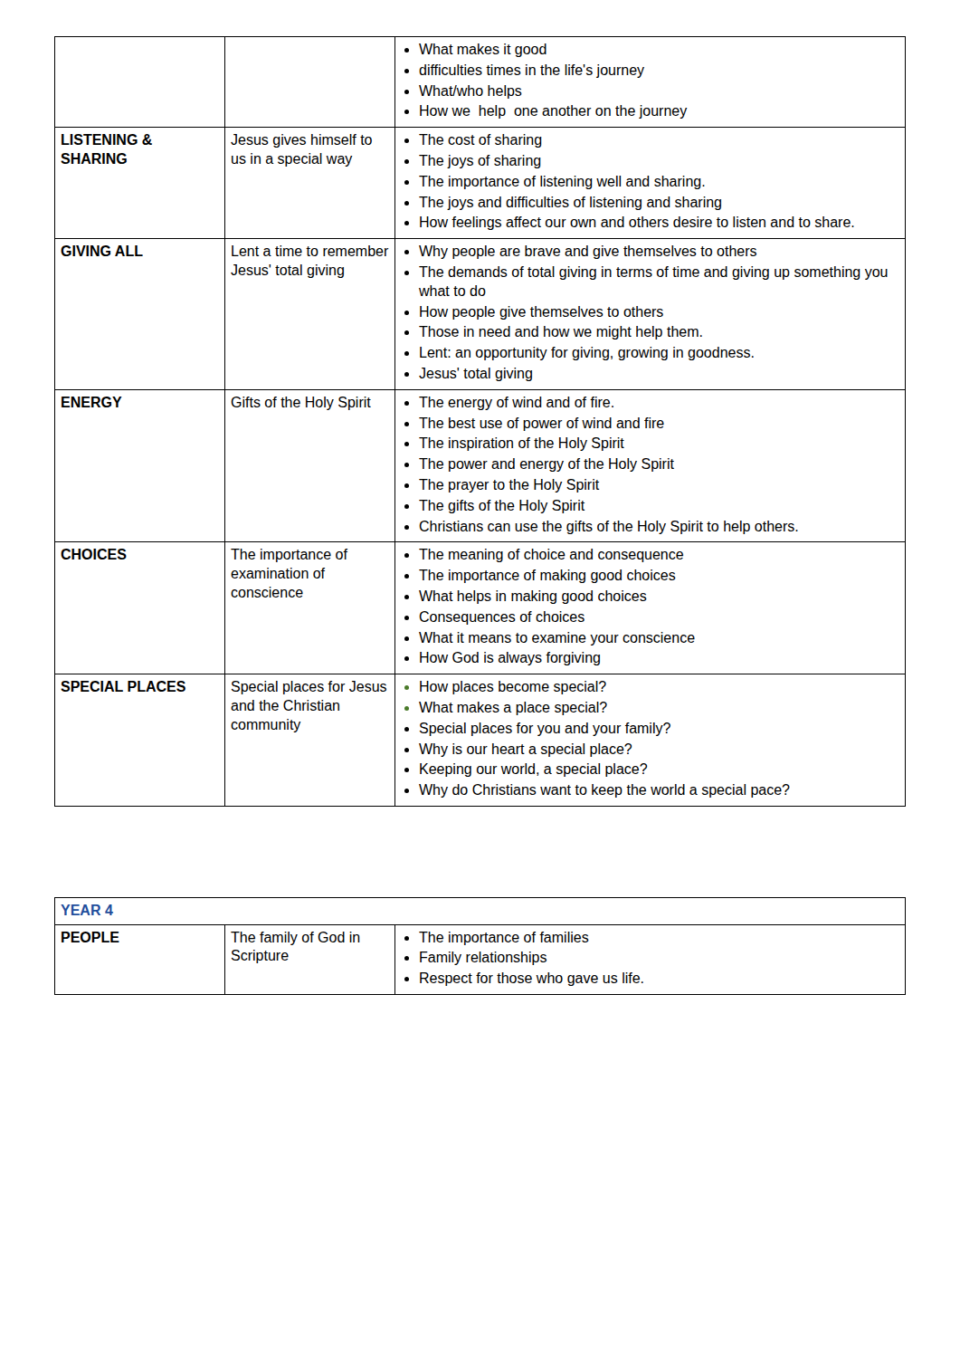| | | What makes it good difficulties times in the life's journey What/who helps How we help one another on the journey |
| LISTENING & SHARING | Jesus gives himself to us in a special way | The cost of sharing The joys of sharing The importance of listening well and sharing. The joys and difficulties of listening and sharing How feelings affect our own and others desire to listen and to share. |
| GIVING ALL | Lent a time to remember Jesus' total giving | Why people are brave and give themselves to others The demands of total giving in terms of time and giving up something you what to do How people give themselves to others Those in need and how we might help them. Lent: an opportunity for giving, growing in goodness. Jesus' total giving |
| ENERGY | Gifts of the Holy Spirit | The energy of wind and of fire. The best use of power of wind and fire The inspiration of the Holy Spirit The power and energy of the Holy Spirit The prayer to the Holy Spirit The gifts of the Holy Spirit Christians can use the gifts of the Holy Spirit to help others. |
| CHOICES | The importance of examination of conscience | The meaning of choice and consequence The importance of making good choices What helps in making good choices Consequences of choices What it means to examine your conscience How God is always forgiving |
| SPECIAL PLACES | Special places for Jesus and the Christian community | How places become special? What makes a place special? Special places for you and your family? Why is our heart a special place? Keeping our world, a special place? Why do Christians want to keep the world a special pace? |
| YEAR 4 |
| PEOPLE | The family of God in Scripture | The importance of families Family relationships Respect for those who gave us life. |